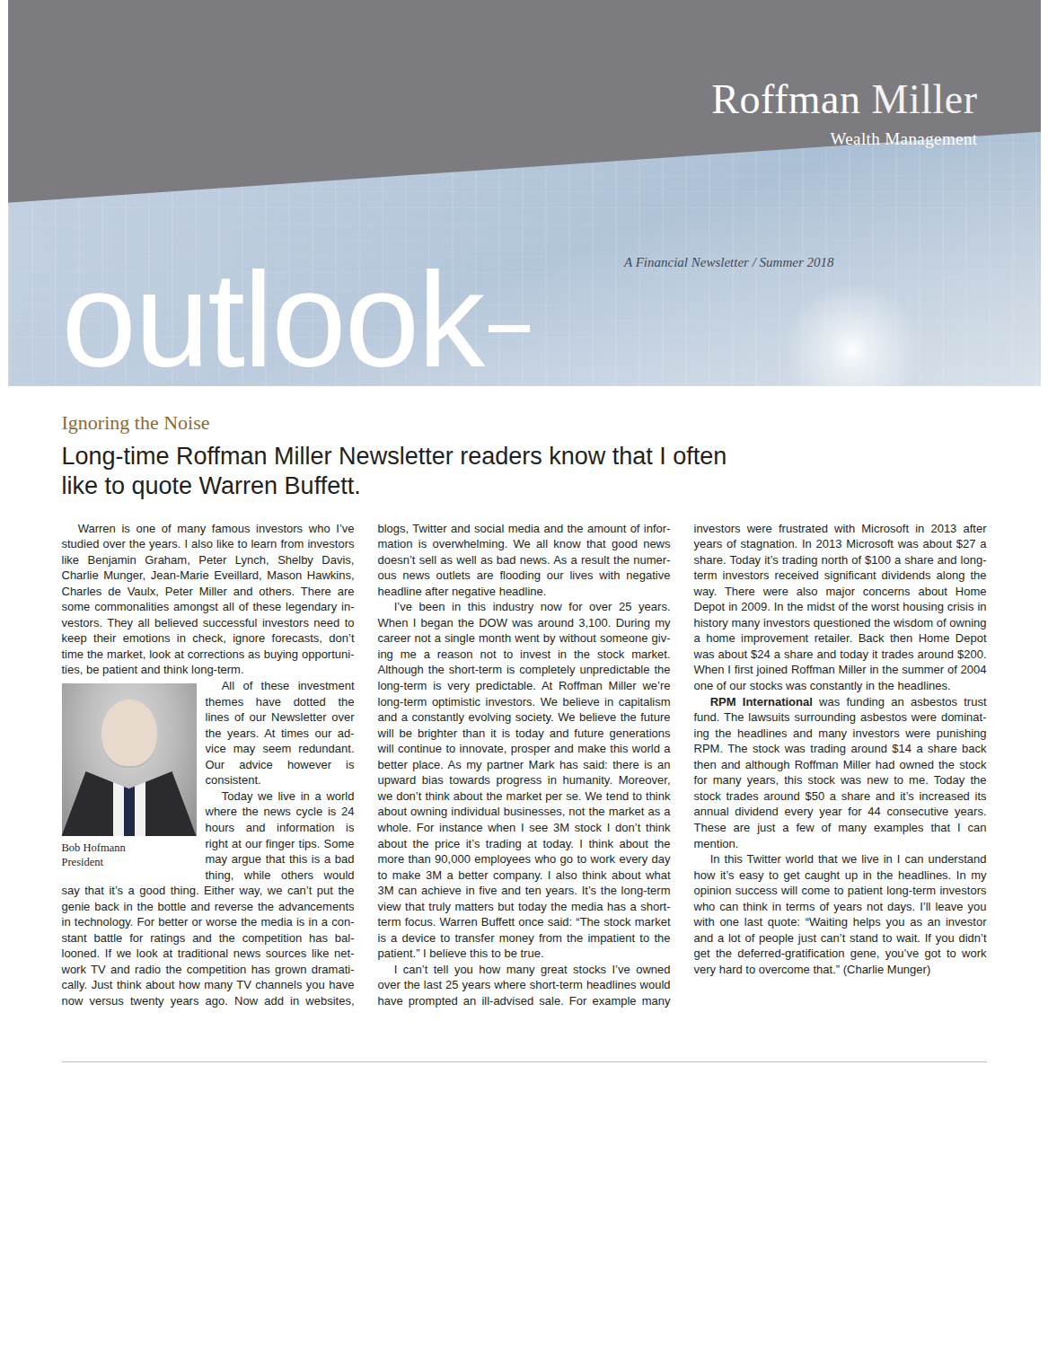Roffman Miller
Wealth Management
A Financial Newsletter / Summer 2018
outlook
Ignoring the Noise
Long-time Roffman Miller Newsletter readers know that I often like to quote Warren Buffett.
Warren is one of many famous investors who I’ve studied over the years. I also like to learn from investors like Benjamin Graham, Peter Lynch, Shelby Davis, Charlie Munger, Jean-Marie Eveillard, Mason Hawkins, Charles de Vaulx, Peter Miller and others. There are some commonalities amongst all of these legendary investors. They all believed successful investors need to keep their emotions in check, ignore forecasts, don’t time the market, look at corrections as buying opportunities, be patient and think long-term.
Bob Hofmann
President
All of these investment themes have dotted the lines of our Newsletter over the years. At times our advice may seem redundant. Our advice however is consistent.
Today we live in a world where the news cycle is 24 hours and information is right at our finger tips. Some may argue that this is a bad thing, while others would say that it’s a good thing. Either way, we can’t put the genie back in the bottle and reverse the advancements in technology. For better or worse the media is in a constant battle for ratings and the competition has ballooned. If we look at traditional news sources like network TV and radio the competition has grown dramatically. Just think about how many TV channels you have now versus twenty years ago. Now add in websites, blogs, Twitter and social media and the amount of information is overwhelming. We all know that good news doesn’t sell as well as bad news. As a result the numerous news outlets are flooding our lives with negative headline after negative headline.
I’ve been in this industry now for over 25 years. When I began the DOW was around 3,100. During my career not a single month went by without someone giving me a reason not to invest in the stock market. Although the short-term is completely unpredictable the long-term is very predictable. At Roffman Miller we’re long-term optimistic investors. We believe in capitalism and a constantly evolving society. We believe the future will be brighter than it is today and future generations will continue to innovate, prosper and make this world a better place. As my partner Mark has said: there is an upward bias towards progress in humanity. Moreover, we don’t think about the market per se. We tend to think about owning individual businesses, not the market as a whole. For instance when I see 3M stock I don’t think about the price it’s trading at today. I think about the more than 90,000 employees who go to work every day to make 3M a better company. I also think about what 3M can achieve in five and ten years. It’s the long-term view that truly matters but today the media has a short-term focus. Warren Buffett once said: “The stock market is a device to transfer money from the impatient to the patient.” I believe this to be true.
I can’t tell you how many great stocks I’ve owned over the last 25 years where short-term headlines would have prompted an ill-advised sale. For example many investors were frustrated with Microsoft in 2013 after years of stagnation. In 2013 Microsoft was about $27 a share. Today it’s trading north of $100 a share and long-term investors received significant dividends along the way. There were also major concerns about Home Depot in 2009. In the midst of the worst housing crisis in history many investors questioned the wisdom of owning a home improvement retailer. Back then Home Depot was about $24 a share and today it trades around $200. When I first joined Roffman Miller in the summer of 2004 one of our stocks was constantly in the headlines.
RPM International was funding an asbestos trust fund. The lawsuits surrounding asbestos were dominating the headlines and many investors were punishing RPM. The stock was trading around $14 a share back then and although Roffman Miller had owned the stock for many years, this stock was new to me. Today the stock trades around $50 a share and it’s increased its annual dividend every year for 44 consecutive years. These are just a few of many examples that I can mention.
In this Twitter world that we live in I can understand how it’s easy to get caught up in the headlines. In my opinion success will come to patient long-term investors who can think in terms of years not days. I’ll leave you with one last quote: “Waiting helps you as an investor and a lot of people just can’t stand to wait. If you didn’t get the deferred-gratification gene, you’ve got to work very hard to overcome that.” (Charlie Munger)